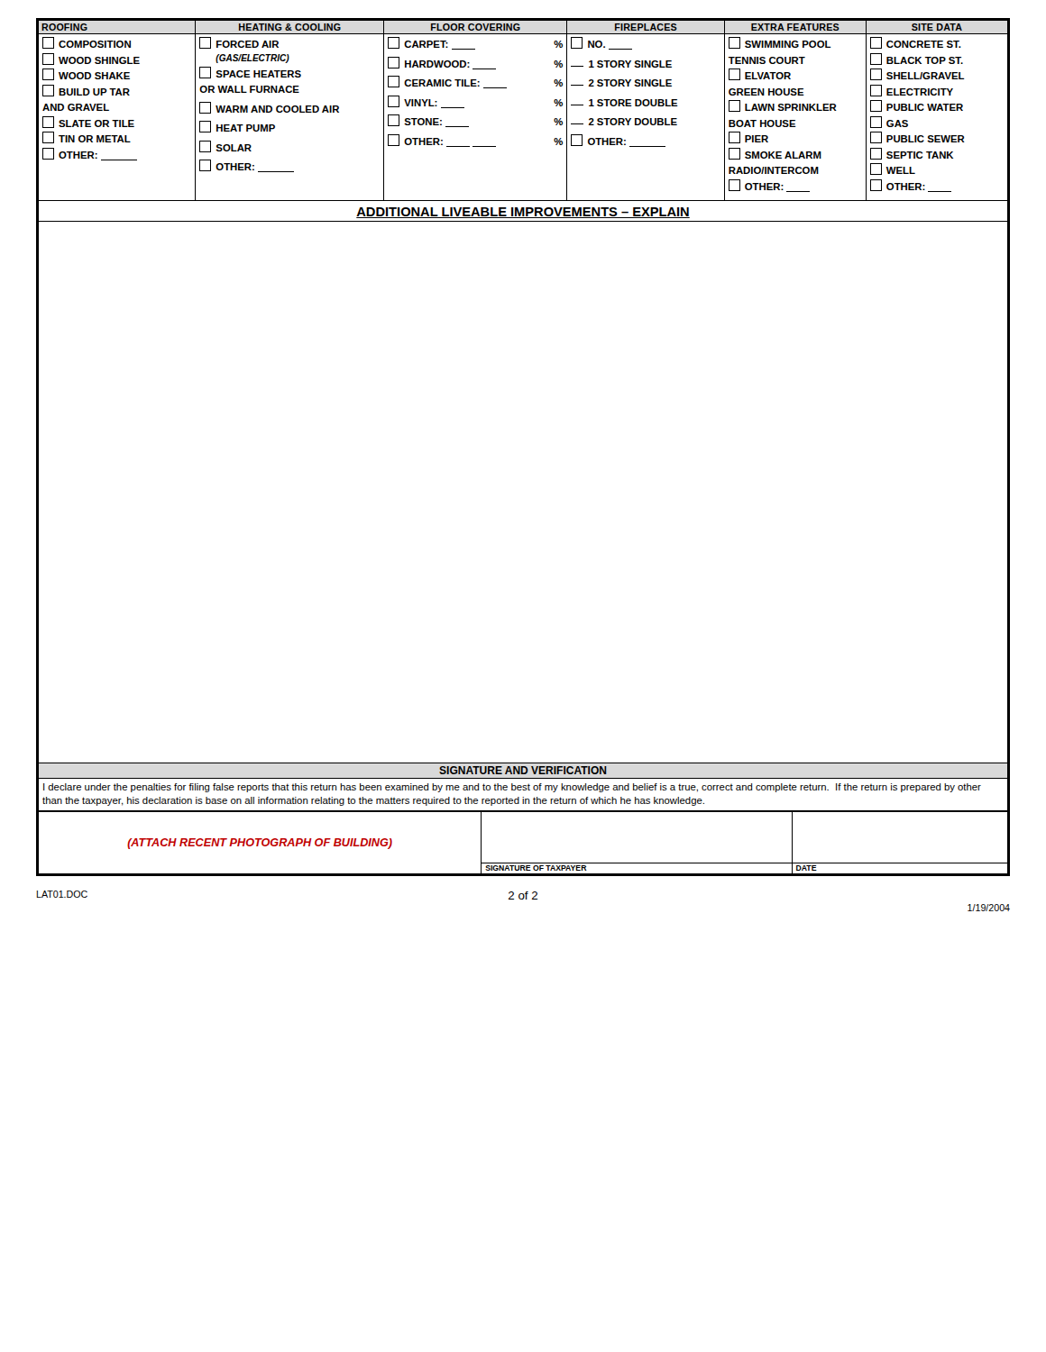| ROOFING | HEATING & COOLING | FLOOR COVERING | FIREPLACES | EXTRA FEATURES | SITE DATA |
| --- | --- | --- | --- | --- | --- |
| COMPOSITION WOOD SHINGLE WOOD SHAKE BUILD UP TAR AND GRAVEL SLATE OR TILE TIN OR METAL OTHER: | FORCED AIR (GAS/ELECTRIC) SPACE HEATERS OR WALL FURNACE WARM AND COOLED AIR HEAT PUMP SOLAR OTHER: | CARPET: % HARDWOOD: % CERAMIC TILE: % VINYL: % STONE: % OTHER: % | NO. 1 STORY SINGLE 2 STORY SINGLE 1 STORE DOUBLE 2 STORY DOUBLE OTHER: | SWIMMING POOL TENNIS COURT ELVATOR GREEN HOUSE LAWN SPRINKLER BOAT HOUSE PIER SMOKE ALARM RADIO/INTERCOM OTHER : | CONCRETE ST. BLACK TOP ST. SHELL/GRAVEL ELECTRICITY PUBLIC WATER GAS PUBLIC SEWER SEPTIC TANK WELL OTHER: |
ADDITIONAL LIVEABLE IMPROVEMENTS – EXPLAIN
SIGNATURE AND VERIFICATION
I declare under the penalties for filing false reports that this return has been examined by me and to the best of my knowledge and belief is a true, correct and complete return. If the return is prepared by other than the taxpayer, his declaration is base on all information relating to the matters required to the reported in the return of which he has knowledge.
| (ATTACH RECENT PHOTOGRAPH OF BUILDING) | | |
| SIGNATURE OF TAXPAYER | DATE |
LAT01.DOC
2 of 2
1/19/2004